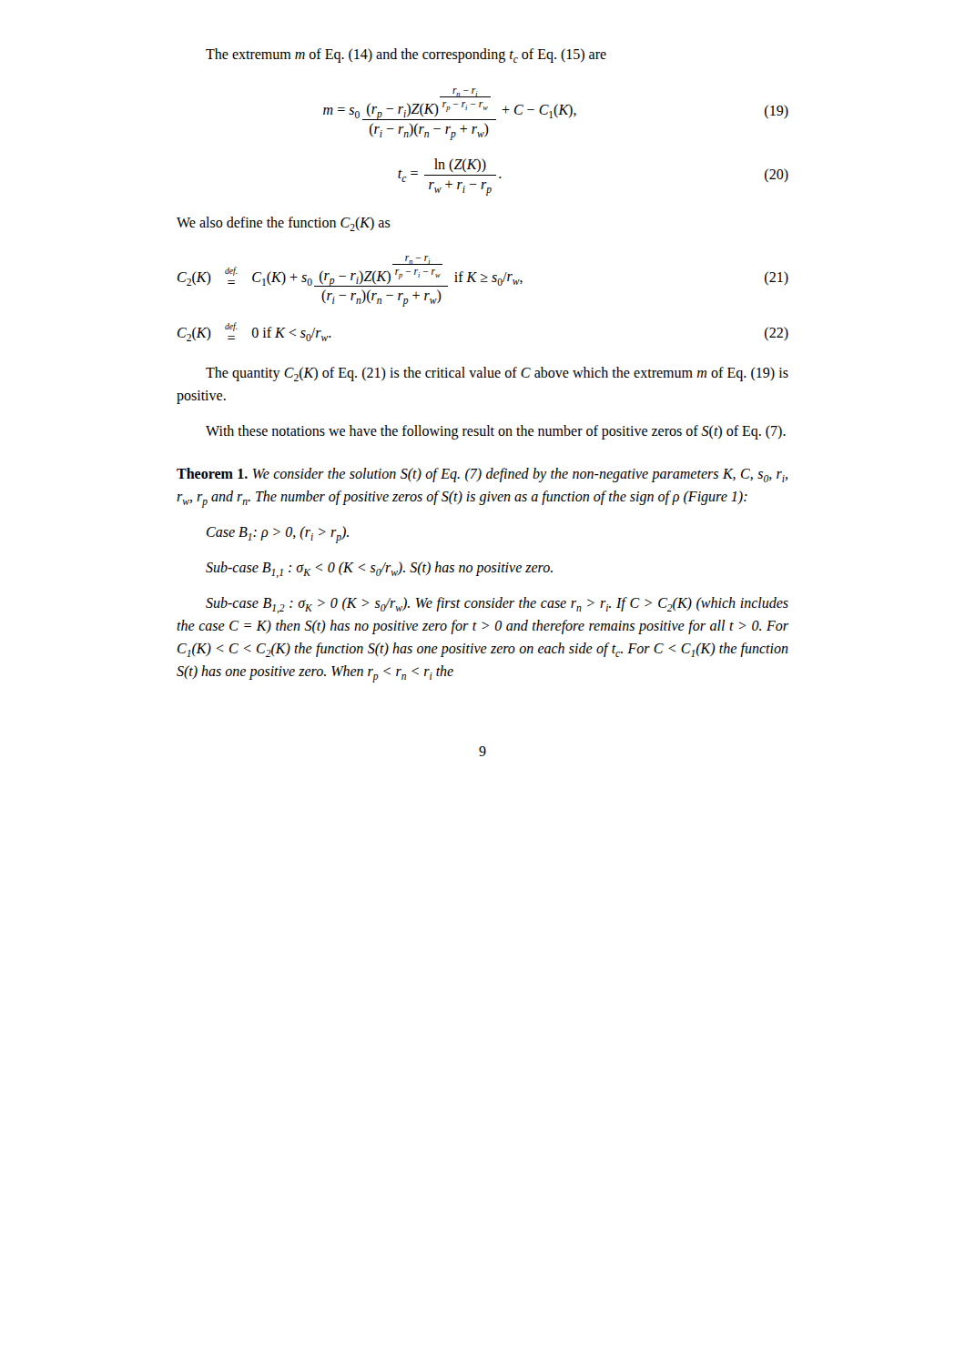The extremum m of Eq. (14) and the corresponding tc of Eq. (15) are
m = s0(rp − ri)Z(K)rn − ri rp − ri − rw(ri − rn)(rn − rp + rw) + C − C1(K),
(19)
tc = ln (Z(K)) rw + ri − rp.
(20)
We also define the function C2(K) as
C2(K)
def.=
C1(K) + s0(rp − ri)Z(K)rn − ri rp − ri − rw(ri − rn)(rn − rp + rw) if K ≥ s0/rw,
(21)
C2(K)
def.=
0 if K < s0/rw.
(22)
The quantity C2(K) of Eq. (21) is the critical value of C above which the extremum m of Eq. (19) is positive.
With these notations we have the following result on the number of positive zeros of S(t) of Eq. (7).
Theorem 1. We consider the solution S(t) of Eq. (7) defined by the non-negative parameters K, C, s0, ri, rw, rp and rn. The number of positive zeros of S(t) is given as a function of the sign of ρ (Figure 1):
Case B1: ρ > 0, (ri > rp).
Sub-case B1,1 : σK < 0 (K < s0/rw). S(t) has no positive zero.
Sub-case B1,2 : σK > 0 (K > s0/rw). We first consider the case rn > ri. If C > C2(K) (which includes the case C = K) then S(t) has no positive zero for t > 0 and therefore remains positive for all t > 0. For C1(K) < C < C2(K) the function S(t) has one positive zero on each side of tc. For C < C1(K) the function S(t) has one positive zero. When rp < rn < ri the
9